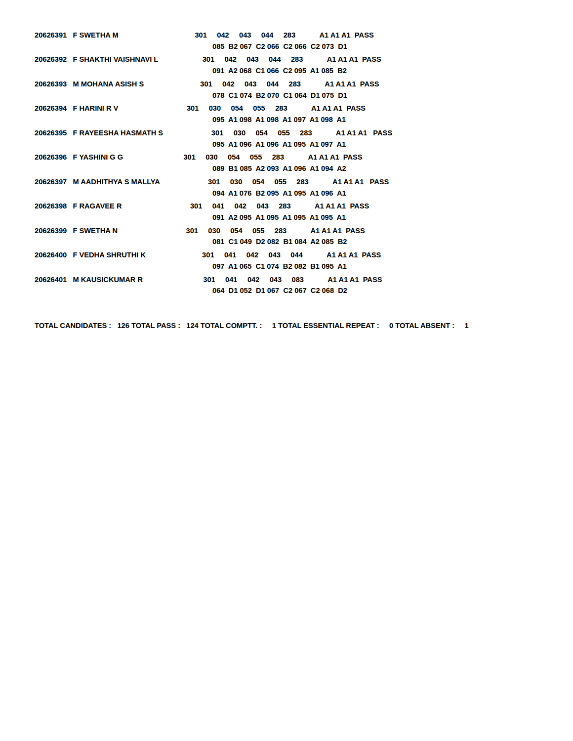20626391 F SWETHA M 301 042 043 044 283 A1 A1 A1 PASS
085 B2 067 C2 066 C2 066 C2 073 D1
20626392 F SHAKTHI VAISHNAVI L 301 042 043 044 283 A1 A1 A1 PASS
091 A2 068 C1 066 C2 095 A1 085 B2
20626393 M MOHANA ASISH S 301 042 043 044 283 A1 A1 A1 PASS
078 C1 074 B2 070 C1 064 D1 075 D1
20626394 F HARINI R V 301 030 054 055 283 A1 A1 A1 PASS
095 A1 098 A1 098 A1 097 A1 098 A1
20626395 F RAYEESHA HASMATH S 301 030 054 055 283 A1 A1 A1 PASS
095 A1 096 A1 096 A1 095 A1 097 A1
20626396 F YASHINI G G 301 030 054 055 283 A1 A1 A1 PASS
089 B1 085 A2 093 A1 096 A1 094 A2
20626397 M AADHITHYA S MALLYA 301 030 054 055 283 A1 A1 A1 PASS
094 A1 076 B2 095 A1 095 A1 096 A1
20626398 F RAGAVEE R 301 041 042 043 283 A1 A1 A1 PASS
091 A2 095 A1 095 A1 095 A1 095 A1
20626399 F SWETHA N 301 030 054 055 283 A1 A1 A1 PASS
081 C1 049 D2 082 B1 084 A2 085 B2
20626400 F VEDHA SHRUTHI K 301 041 042 043 044 A1 A1 A1 PASS
097 A1 065 C1 074 B2 082 B1 095 A1
20626401 M KAUSICKUMAR R 301 041 042 043 083 A1 A1 A1 PASS
064 D1 052 D1 067 C2 067 C2 068 D2
TOTAL CANDIDATES : 126 TOTAL PASS : 124 TOTAL COMPTT. : 1 TOTAL ESSENTIAL REPEAT : 0 TOTAL ABSENT : 1